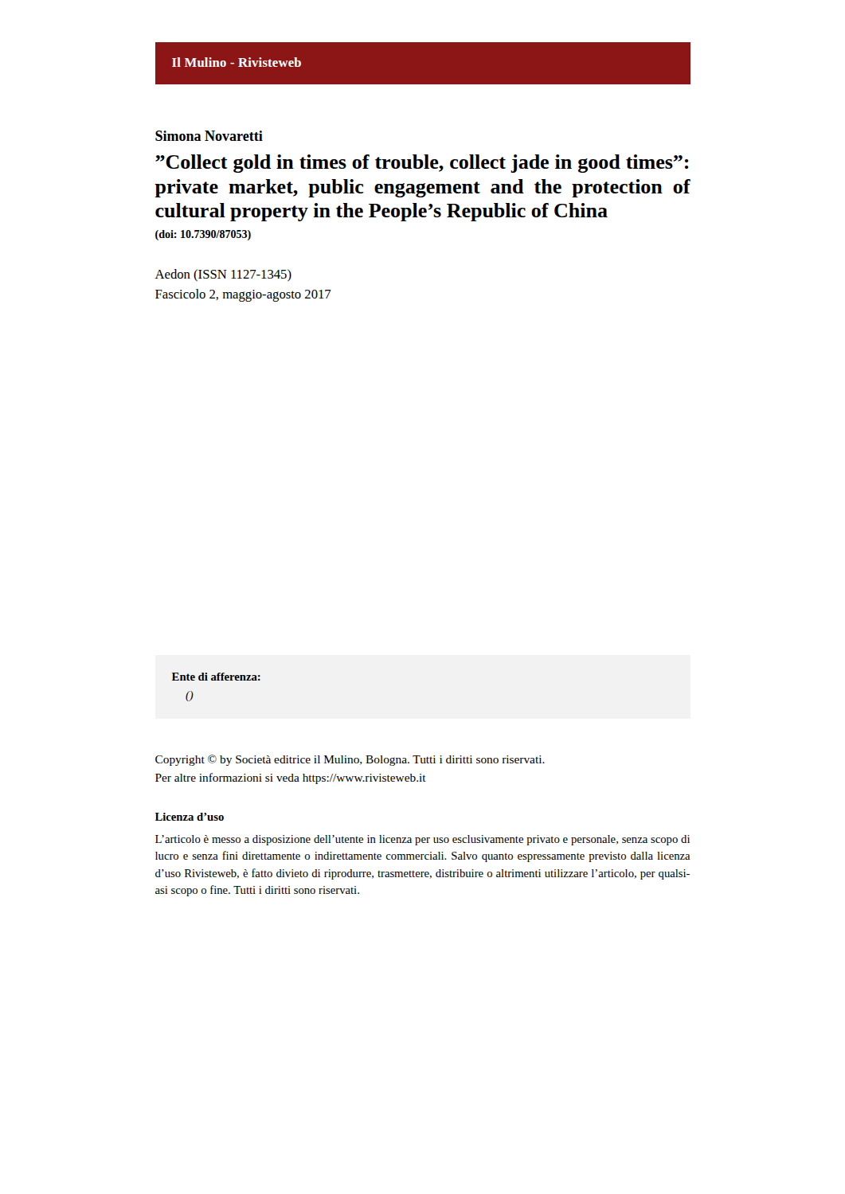Il Mulino - Rivisteweb
Simona Novaretti
”Collect gold in times of trouble, collect jade in good times”: private market, public engagement and the protection of cultural property in the People’s Republic of China
(doi: 10.7390/87053)
Aedon (ISSN 1127-1345)
Fascicolo 2, maggio-agosto 2017
Ente di afferenza:
()
Copyright © by Società editrice il Mulino, Bologna. Tutti i diritti sono riservati.
Per altre informazioni si veda https://www.rivisteweb.it
Licenza d’uso
L’articolo è messo a disposizione dell’utente in licenza per uso esclusivamente privato e personale, senza scopo di lucro e senza fini direttamente o indirettamente commerciali. Salvo quanto espressamente previsto dalla licenza d’uso Rivisteweb, è fatto divieto di riprodurre, trasmettere, distribuire o altrimenti utilizzare l’articolo, per qualsiasi scopo o fine. Tutti i diritti sono riservati.